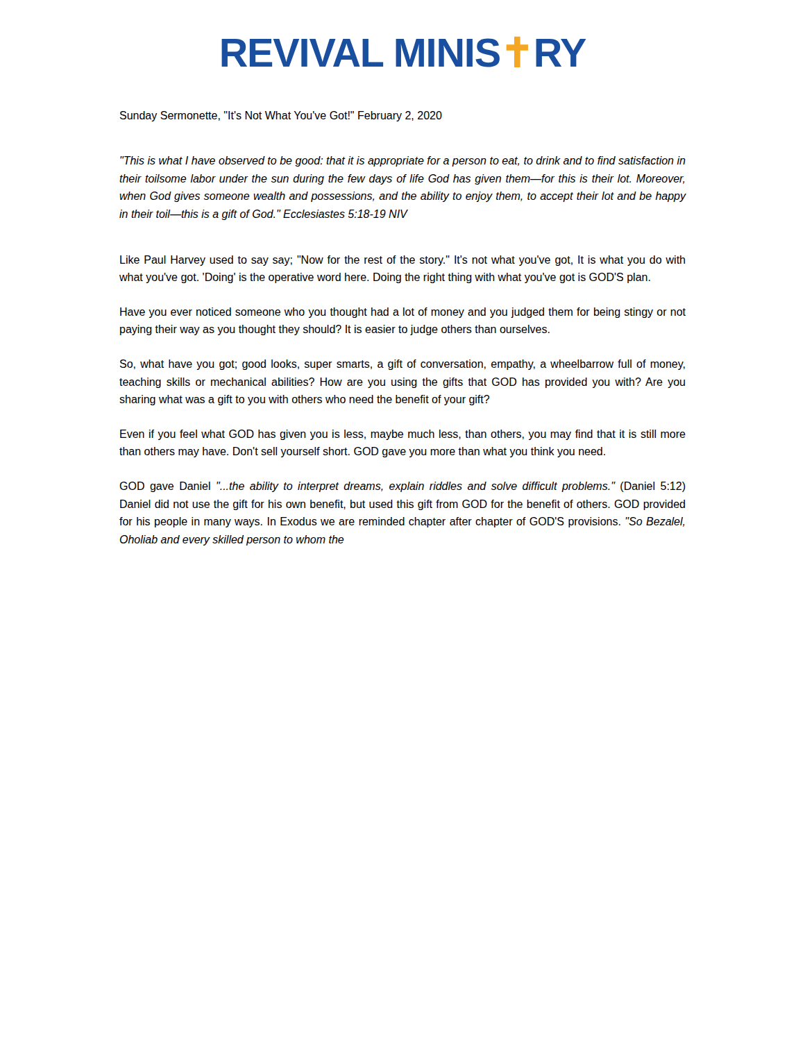REVIVAL MINIS✝RY
Sunday Sermonette, "It's Not What You've Got!" February 2, 2020
"This is what I have observed to be good: that it is appropriate for a person to eat, to drink and to find satisfaction in their toilsome labor under the sun during the few days of life God has given them—for this is their lot. Moreover, when God gives someone wealth and possessions, and the ability to enjoy them, to accept their lot and be happy in their toil—this is a gift of God." Ecclesiastes 5:18-19 NIV
Like Paul Harvey used to say say; "Now for the rest of the story." It's not what you've got, It is what you do with what you've got. 'Doing' is the operative word here. Doing the right thing with what you've got is GOD'S plan.
Have you ever noticed someone who you thought had a lot of money and you judged them for being stingy or not paying their way as you thought they should? It is easier to judge others than ourselves.
So, what have you got; good looks, super smarts, a gift of conversation, empathy, a wheelbarrow full of money, teaching skills or mechanical abilities? How are you using the gifts that GOD has provided you with? Are you sharing what was a gift to you with others who need the benefit of your gift?
Even if you feel what GOD has given you is less, maybe much less, than others, you may find that it is still more than others may have. Don't sell yourself short. GOD gave you more than what you think you need.
GOD gave Daniel "...the ability to interpret dreams, explain riddles and solve difficult problems." (Daniel 5:12) Daniel did not use the gift for his own benefit, but used this gift from GOD for the benefit of others. GOD provided for his people in many ways. In Exodus we are reminded chapter after chapter of GOD'S provisions. "So Bezalel, Oholiab and every skilled person to whom the